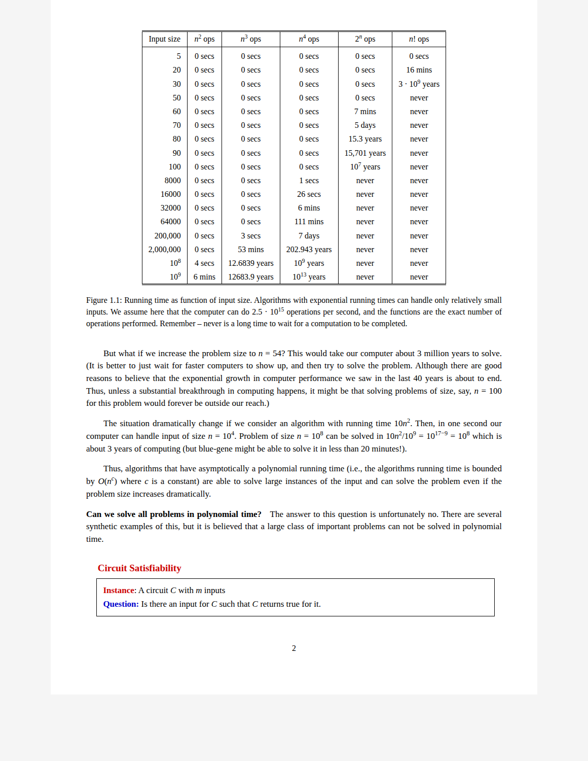| Input size | n 2 ops | n 3 ops | n 4 ops | 2 n ops | n ! ops |
| --- | --- | --- | --- | --- | --- |
| 5 | 0 secs | 0 secs | 0 secs | 0 secs | 0 secs |
| 20 | 0 secs | 0 secs | 0 secs | 0 secs | 16 mins |
| 30 | 0 secs | 0 secs | 0 secs | 0 secs | 3 · 10 9 years |
| 50 | 0 secs | 0 secs | 0 secs | 0 secs | never |
| 60 | 0 secs | 0 secs | 0 secs | 7 mins | never |
| 70 | 0 secs | 0 secs | 0 secs | 5 days | never |
| 80 | 0 secs | 0 secs | 0 secs | 15.3 years | never |
| 90 | 0 secs | 0 secs | 0 secs | 15,701 years | never |
| 100 | 0 secs | 0 secs | 0 secs | 10 7 years | never |
| 8000 | 0 secs | 0 secs | 1 secs | never | never |
| 16000 | 0 secs | 0 secs | 26 secs | never | never |
| 32000 | 0 secs | 0 secs | 6 mins | never | never |
| 64000 | 0 secs | 0 secs | 111 mins | never | never |
| 200,000 | 0 secs | 3 secs | 7 days | never | never |
| 2,000,000 | 0 secs | 53 mins | 202.943 years | never | never |
| 10 8 | 4 secs | 12.6839 years | 10 9 years | never | never |
| 10 9 | 6 mins | 12683.9 years | 10 13 years | never | never |
Figure 1.1: Running time as function of input size. Algorithms with exponential running times can handle only relatively small inputs. We assume here that the computer can do 2.5 · 1015 operations per second, and the functions are the exact number of operations performed. Remember – never is a long time to wait for a computation to be completed.
But what if we increase the problem size to n = 54? This would take our computer about 3 million years to solve. (It is better to just wait for faster computers to show up, and then try to solve the problem. Although there are good reasons to believe that the exponential growth in computer performance we saw in the last 40 years is about to end. Thus, unless a substantial breakthrough in computing happens, it might be that solving problems of size, say, n = 100 for this problem would forever be outside our reach.)
The situation dramatically change if we consider an algorithm with running time 10n2. Then, in one second our computer can handle input of size n = 104. Problem of size n = 108 can be solved in 10n2/109 = 1017−9 = 108 which is about 3 years of computing (but blue-gene might be able to solve it in less than 20 minutes!).
Thus, algorithms that have asymptotically a polynomial running time (i.e., the algorithms running time is bounded by O(nc) where c is a constant) are able to solve large instances of the input and can solve the problem even if the problem size increases dramatically.
Can we solve all problems in polynomial time? The answer to this question is unfortunately no. There are several synthetic examples of this, but it is believed that a large class of important problems can not be solved in polynomial time.
Circuit Satisfiability
Instance: A circuit C with m inputs
Question: Is there an input for C such that C returns true for it.
2